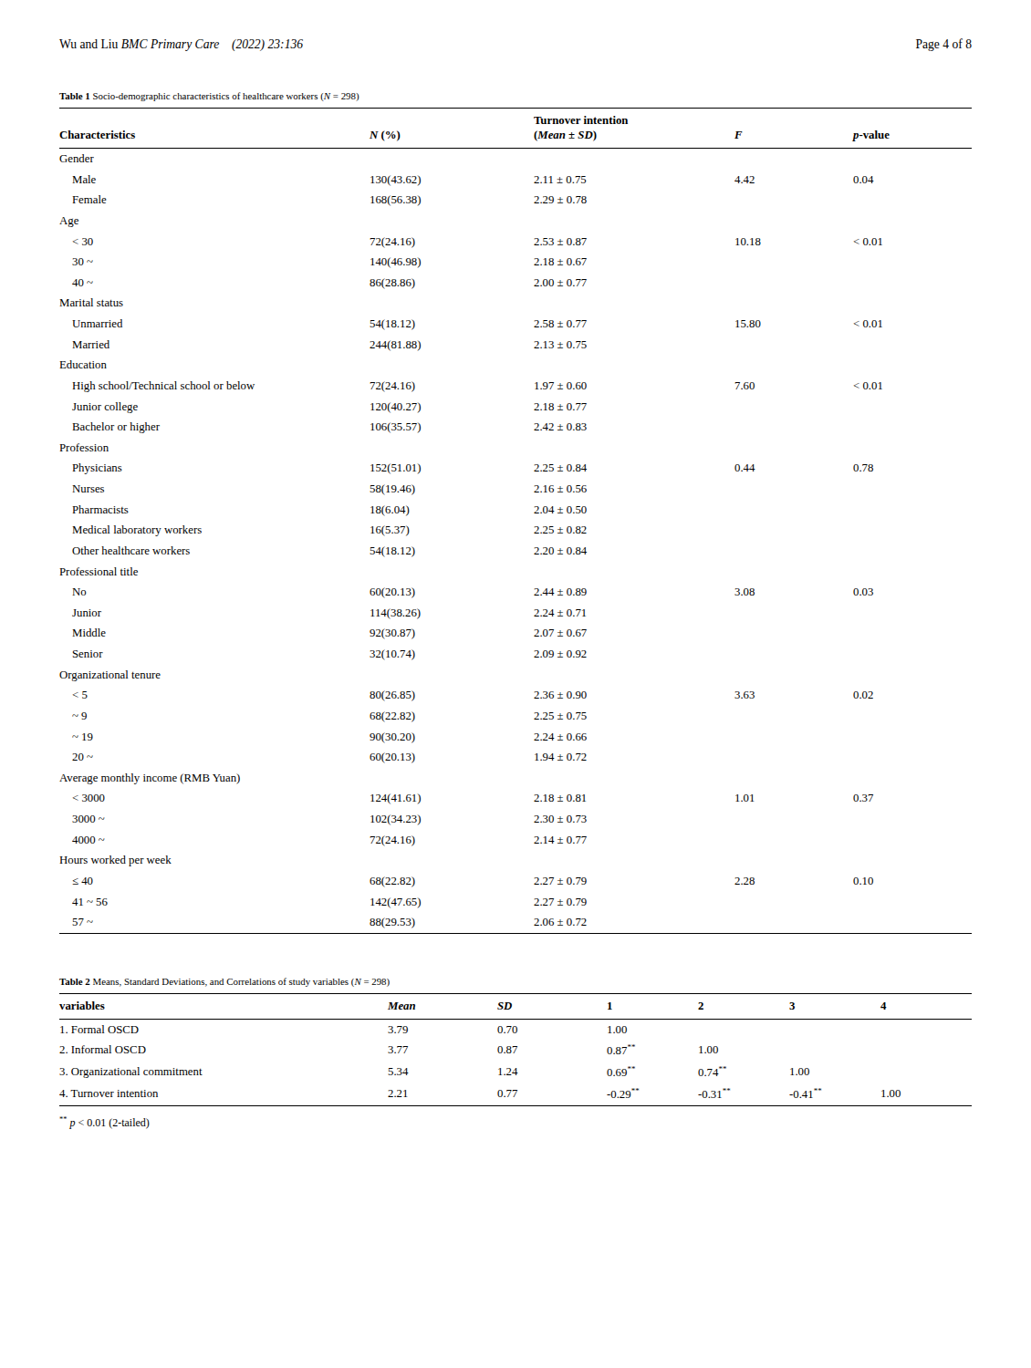Wu and Liu BMC Primary Care (2022) 23:136
Page 4 of 8
Table 1 Socio-demographic characteristics of healthcare workers ( N = 298)
| Characteristics | N (%) | Turnover intention ( Mean ± SD ) | F | p -value |
| --- | --- | --- | --- | --- |
| Gender | | | | |
| Male | 130(43.62) | 2.11 ± 0.75 | 4.42 | 0.04 |
| Female | 168(56.38) | 2.29 ± 0.78 | | |
| Age | | | | |
| < 30 | 72(24.16) | 2.53 ± 0.87 | 10.18 | < 0.01 |
| 30 ~ | 140(46.98) | 2.18 ± 0.67 | | |
| 40 ~ | 86(28.86) | 2.00 ± 0.77 | | |
| Marital status | | | | |
| Unmarried | 54(18.12) | 2.58 ± 0.77 | 15.80 | < 0.01 |
| Married | 244(81.88) | 2.13 ± 0.75 | | |
| Education | | | | |
| High school/Technical school or below | 72(24.16) | 1.97 ± 0.60 | 7.60 | < 0.01 |
| Junior college | 120(40.27) | 2.18 ± 0.77 | | |
| Bachelor or higher | 106(35.57) | 2.42 ± 0.83 | | |
| Profession | | | | |
| Physicians | 152(51.01) | 2.25 ± 0.84 | 0.44 | 0.78 |
| Nurses | 58(19.46) | 2.16 ± 0.56 | | |
| Pharmacists | 18(6.04) | 2.04 ± 0.50 | | |
| Medical laboratory workers | 16(5.37) | 2.25 ± 0.82 | | |
| Other healthcare workers | 54(18.12) | 2.20 ± 0.84 | | |
| Professional title | | | | |
| No | 60(20.13) | 2.44 ± 0.89 | 3.08 | 0.03 |
| Junior | 114(38.26) | 2.24 ± 0.71 | | |
| Middle | 92(30.87) | 2.07 ± 0.67 | | |
| Senior | 32(10.74) | 2.09 ± 0.92 | | |
| Organizational tenure | | | | |
| < 5 | 80(26.85) | 2.36 ± 0.90 | 3.63 | 0.02 |
| ~ 9 | 68(22.82) | 2.25 ± 0.75 | | |
| ~ 19 | 90(30.20) | 2.24 ± 0.66 | | |
| 20 ~ | 60(20.13) | 1.94 ± 0.72 | | |
| Average monthly income (RMB Yuan) | | | | |
| < 3000 | 124(41.61) | 2.18 ± 0.81 | 1.01 | 0.37 |
| 3000 ~ | 102(34.23) | 2.30 ± 0.73 | | |
| 4000 ~ | 72(24.16) | 2.14 ± 0.77 | | |
| Hours worked per week | | | | |
| ≤ 40 | 68(22.82) | 2.27 ± 0.79 | 2.28 | 0.10 |
| 41 ~ 56 | 142(47.65) | 2.27 ± 0.79 | | |
| 57 ~ | 88(29.53) | 2.06 ± 0.72 | | |
Table 2 Means, Standard Deviations, and Correlations of study variables ( N = 298)
| variables | Mean | SD | 1 | 2 | 3 | 4 |
| --- | --- | --- | --- | --- | --- | --- |
| 1. Formal OSCD | 3.79 | 0.70 | 1.00 | | | |
| 2. Informal OSCD | 3.77 | 0.87 | 0.87 ** | 1.00 | | |
| 3. Organizational commitment | 5.34 | 1.24 | 0.69 ** | 0.74 ** | 1.00 | |
| 4. Turnover intention | 2.21 | 0.77 | -0.29 ** | -0.31 ** | -0.41 ** | 1.00 |
** p < 0.01 (2-tailed)